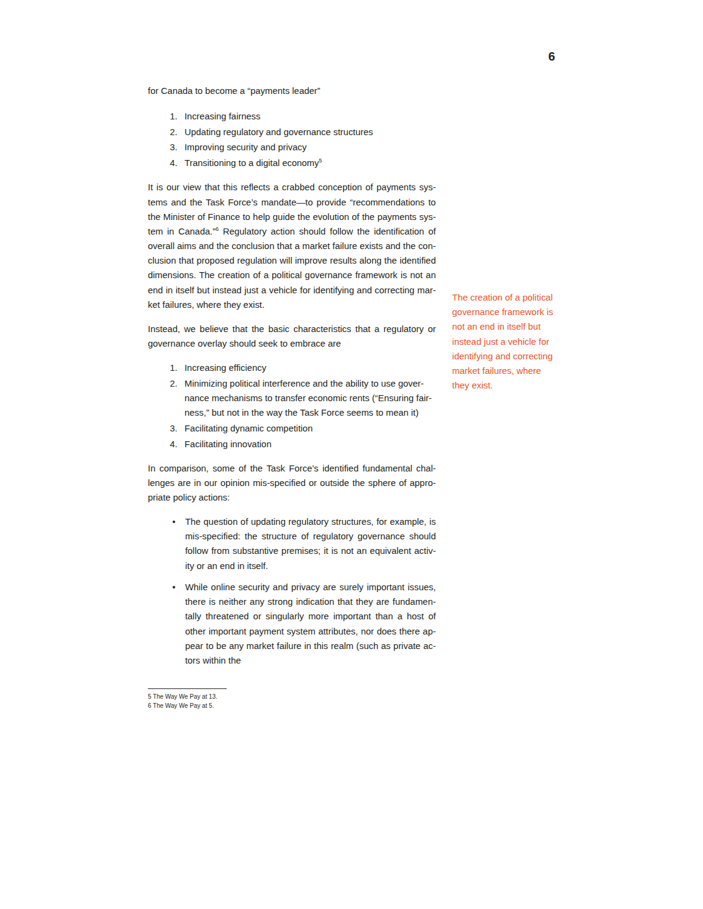6
for Canada to become a “payments leader”
Increasing fairness
Updating regulatory and governance structures
Improving security and privacy
Transitioning to a digital economy5
It is our view that this reflects a crabbed conception of payments systems and the Task Force’s mandate—to provide “recommendations to the Minister of Finance to help guide the evolution of the payments system in Canada.”6 Regulatory action should follow the identification of overall aims and the conclusion that a market failure exists and the conclusion that proposed regulation will improve results along the identified dimensions. The creation of a political governance framework is not an end in itself but instead just a vehicle for identifying and correcting market failures, where they exist.
Instead, we believe that the basic characteristics that a regulatory or governance overlay should seek to embrace are
Increasing efficiency
Minimizing political interference and the ability to use governance mechanisms to transfer economic rents (“Ensuring fairness,” but not in the way the Task Force seems to mean it)
Facilitating dynamic competition
Facilitating innovation
In comparison, some of the Task Force’s identified fundamental challenges are in our opinion mis-specified or outside the sphere of appropriate policy actions:
The question of updating regulatory structures, for example, is mis-specified: the structure of regulatory governance should follow from substantive premises; it is not an equivalent activity or an end in itself.
While online security and privacy are surely important issues, there is neither any strong indication that they are fundamentally threatened or singularly more important than a host of other important payment system attributes, nor does there appear to be any market failure in this realm (such as private actors within the
The creation of a political governance framework is not an end in itself but instead just a vehicle for identifying and correcting market failures, where they exist.
5 The Way We Pay at 13.
6 The Way We Pay at 5.